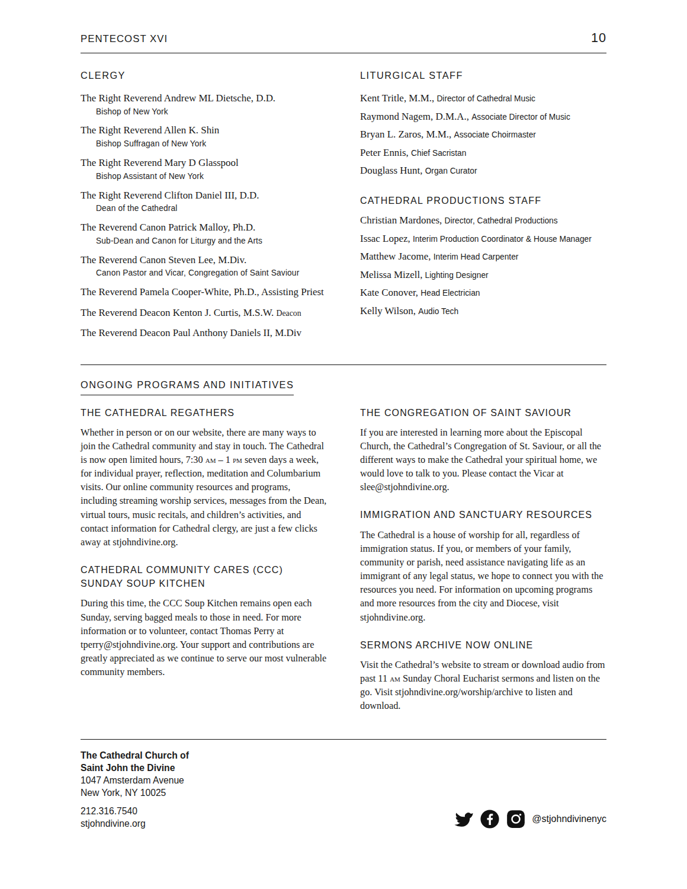Pentecost XVI 10
Clergy
The Right Reverend Andrew ML Dietsche, D.D. Bishop of New York
The Right Reverend Allen K. Shin Bishop Suffragan of New York
The Right Reverend Mary D Glasspool Bishop Assistant of New York
The Right Reverend Clifton Daniel III, D.D. Dean of the Cathedral
The Reverend Canon Patrick Malloy, Ph.D. Sub-Dean and Canon for Liturgy and the Arts
The Reverend Canon Steven Lee, M.Div. Canon Pastor and Vicar, Congregation of Saint Saviour
The Reverend Pamela Cooper-White, Ph.D., Assisting Priest
The Reverend Deacon Kenton J. Curtis, M.S.W. Deacon
The Reverend Deacon Paul Anthony Daniels II, M.Div
Liturgical Staff
Kent Tritle, M.M., Director of Cathedral Music
Raymond Nagem, D.M.A., Associate Director of Music
Bryan L. Zaros, M.M., Associate Choirmaster
Peter Ennis, Chief Sacristan
Douglass Hunt, Organ Curator
Cathedral Productions Staff
Christian Mardones, Director, Cathedral Productions
Issac Lopez, Interim Production Coordinator & House Manager
Matthew Jacome, Interim Head Carpenter
Melissa Mizell, Lighting Designer
Kate Conover, Head Electrician
Kelly Wilson, Audio Tech
Ongoing Programs and Initiatives
The Cathedral Regathers
Whether in person or on our website, there are many ways to join the Cathedral community and stay in touch. The Cathedral is now open limited hours, 7:30 am – 1 pm seven days a week, for individual prayer, reflection, meditation and Columbarium visits. Our online community resources and programs, including streaming worship services, messages from the Dean, virtual tours, music recitals, and children’s activities, and contact information for Cathedral clergy, are just a few clicks away at stjohndivine.org.
Cathedral Community Cares (CCC)
Sunday Soup Kitchen
During this time, the CCC Soup Kitchen remains open each Sunday, serving bagged meals to those in need. For more information or to volunteer, contact Thomas Perry at tperry@stjohndivine.org. Your support and contributions are greatly appreciated as we continue to serve our most vulnerable community members.
The Congregation of Saint Saviour
If you are interested in learning more about the Episcopal Church, the Cathedral’s Congregation of St. Saviour, or all the different ways to make the Cathedral your spiritual home, we would love to talk to you. Please contact the Vicar at slee@stjohndivine.org.
Immigration and Sanctuary Resources
The Cathedral is a house of worship for all, regardless of immigration status. If you, or members of your family, community or parish, need assistance navigating life as an immigrant of any legal status, we hope to connect you with the resources you need. For information on upcoming programs and more resources from the city and Diocese, visit stjohndivine.org.
Sermons Archive Now Online
Visit the Cathedral’s website to stream or download audio from past 11 am Sunday Choral Eucharist sermons and listen on the go. Visit stjohndivine.org/worship/archive to listen and download.
The Cathedral Church of
Saint John the Divine
1047 Amsterdam Avenue
New York, NY 10025
212.316.7540
stjohndivine.org
@stjohndivinenyc